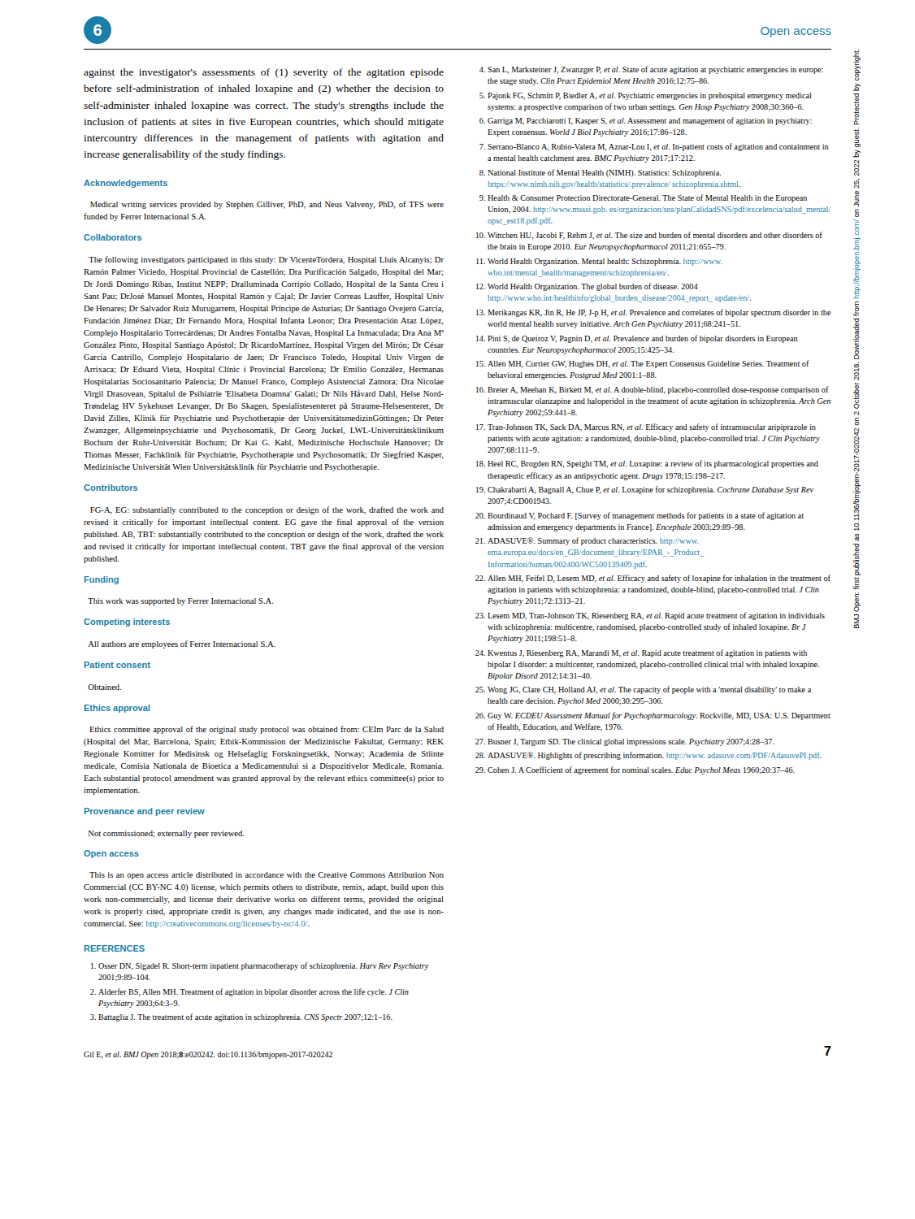BMJ Open: first published as 10.1136/bmjopen-2017-020242 on 2 October 2018. Downloaded from http://bmjopen.bmj.com/ on June 25, 2022 by guest. Protected by copyright.
6
Open access
against the investigator's assessments of (1) severity of the agitation episode before self-administration of inhaled loxapine and (2) whether the decision to self-administer inhaled loxapine was correct. The study's strengths include the inclusion of patients at sites in five European countries, which should mitigate intercountry differences in the management of patients with agitation and increase generalisability of the study findings.
Acknowledgements
Medical writing services provided by Stephen Gilliver, PhD, and Neus Valveny, PhD, of TFS were funded by Ferrer Internacional S.A.
Collaborators
The following investigators participated in this study: Dr VicenteTordera, Hospital Lluís Alcanyis; Dr Ramón Palmer Viciedo, Hospital Provincial de Castellón; Dra Purificación Salgado, Hospital del Mar; Dr Jordi Domingo Ribas, Institut NEPP; Dralluminada Corripio Collado, Hospital de la Santa Creu i Sant Pau; DrJosé Manuel Montes, Hospital Ramón y Cajal; Dr Javier Correas Lauffer, Hospital Univ De Henares; Dr Salvador Ruiz Murugarrem, Hospital Príncipe de Asturias; Dr Santiago Ovejero García, Fundación Jiménez Díaz; Dr Fernando Mora, Hospital Infanta Leonor; Dra Presentación Ataz López, Complejo Hospitalario Torrecárdenas; Dr Andres Fontalba Navas, Hospital La Inmaculada; Dra Ana Mª González Pinto, Hospital Santiago Apóstol; Dr RicardoMartínez, Hospital Virgen del Mirón; Dr César García Castrillo, Complejo Hospitalario de Jaen; Dr Francisco Toledo, Hospital Univ Virgen de Arrixaca; Dr Eduard Vieta, Hospital Clínic i Provincial Barcelona; Dr Emilio González, Hermanas Hospitalarias Sociosanitario Palencia; Dr Manuel Franco, Complejo Asistencial Zamora; Dra Nicolae Virgil Drasovean, Spitalul de Psihiatrie 'Elisabeta Doamna' Galati; Dr Nils Håvard Dahl, Helse Nord-Trøndelag HV Sykehuset Levanger, Dr Bo Skagen, Spesialistesenteret på Straume-Helsesenteret, Dr David Zilles, Klinik für Psychiatrie und Psychotherapie der UniversitätsmedizinGöttingen; Dr Peter Zwanzger, Allgemeinpsychiatrie und Psychosomatik, Dr Georg Juckel, LWL-Universitätsklinikum Bochum der Ruhr-Universität Bochum; Dr Kai G. Kahl, Medizinische Hochschule Hannover; Dr Thomas Messer, Fachklinik für Psychiatrie, Psychotherapie und Psychosomatik; Dr Siegfried Kasper, Medizinische Universität Wien Universitätsklinik für Psychiatrie und Psychotherapie.
Contributors
FG-A, EG: substantially contributed to the conception or design of the work, drafted the work and revised it critically for important intellectual content. EG gave the final approval of the version published. AB, TBT: substantially contributed to the conception or design of the work, drafted the work and revised it critically for important intellectual content. TBT gave the final approval of the version published.
Funding
This work was supported by Ferrer Internacional S.A.
Competing interests
All authors are employees of Ferrer Internacional S.A.
Patient consent
Obtained.
Ethics approval
Ethics committee approval of the original study protocol was obtained from: CEIm Parc de la Salud (Hospital del Mar, Barcelona, Spain; Ethik-Kommission der Medizinische Fakultat, Germany; REK Regionale Komitter for Medisinsk og Helsefaglig Forskningsetikk, Norway; Academia de Stiinte medicale, Comisia Nationala de Bioetica a Medicamentului si a Dispozitivelor Medicale, Romania. Each substantial protocol amendment was granted approval by the relevant ethics committee(s) prior to implementation.
Provenance and peer review
Not commissioned; externally peer reviewed.
Open access
This is an open access article distributed in accordance with the Creative Commons Attribution Non Commercial (CC BY-NC 4.0) license, which permits others to distribute, remix, adapt, build upon this work non-commercially, and license their derivative works on different terms, provided the original work is properly cited, appropriate credit is given, any changes made indicated, and the use is non-commercial. See: http://creativecommons.org/licenses/by-nc/4.0/.
REFERENCES
Osser DN, Sigadel R. Short-term inpatient pharmacotherapy of schizophrenia. Harv Rev Psychiatry 2001;9:89–104.
Alderfer BS, Allen MH. Treatment of agitation in bipolar disorder across the life cycle. J Clin Psychiatry 2003;64:3–9.
Battaglia J. The treatment of acute agitation in schizophrenia. CNS Spectr 2007;12:1–16.
San L, Marksteiner J, Zwanzger P, et al. State of acute agitation at psychiatric emergencies in europe: the stage study. Clin Pract Epidemiol Ment Health 2016;12:75–86.
Pajonk FG, Schmitt P, Biedler A, et al. Psychiatric emergencies in prehospital emergency medical systems: a prospective comparison of two urban settings. Gen Hosp Psychiatry 2008;30:360–6.
Garriga M, Pacchiarotti I, Kasper S, et al. Assessment and management of agitation in psychiatry: Expert consensus. World J Biol Psychiatry 2016;17:86–128.
Serrano-Blanco A, Rubio-Valera M, Aznar-Lou I, et al. In-patient costs of agitation and containment in a mental health catchment area. BMC Psychiatry 2017;17:212.
National Institute of Mental Health (NIMH). Statistics: Schizophrenia. https://www.nimh.nih.gov/health/statistics/.prevalence/ schizophrenia.shtml.
Health & Consumer Protection Directorate-General. The State of Mental Health in the European Union, 2004. http://www.msssi.gob. es/organizacion/sns/planCalidadSNS/pdf/excelencia/salud_mental/ opsc_est18.pdf.pdf.
Wittchen HU, Jacobi F, Rehm J, et al. The size and burden of mental disorders and other disorders of the brain in Europe 2010. Eur Neuropsychopharmacol 2011;21:655–79.
World Health Organization. Mental health: Schizophrenia. http://www. who.int/mental_health/management/schizophrenia/en/.
World Health Organization. The global burden of disease. 2004 http://www.who.int/healthinfo/global_burden_disease/2004_report_ update/en/.
Merikangas KR, Jin R, He JP, J-p H, et al. Prevalence and correlates of bipolar spectrum disorder in the world mental health survey initiative. Arch Gen Psychiatry 2011;68:241–51.
Pini S, de Queiroz V, Pagnin D, et al. Prevalence and burden of bipolar disorders in European countries. Eur Neuropsychopharmacol 2005;15:425–34.
Allen MH, Currier GW, Hughes DH, et al. The Expert Consensus Guideline Series. Treatment of behavioral emergencies. Postgrad Med 2001:1–88.
Breier A, Meehan K, Birkett M, et al. A double-blind, placebo-controlled dose-response comparison of intramuscular olanzapine and haloperidol in the treatment of acute agitation in schizophrenia. Arch Gen Psychiatry 2002;59:441–8.
Tran-Johnson TK, Sack DA, Marcus RN, et al. Efficacy and safety of intramuscular aripiprazole in patients with acute agitation: a randomized, double-blind, placebo-controlled trial. J Clin Psychiatry 2007;68:111–9.
Heel RC, Brogden RN, Speight TM, et al. Loxapine: a review of its pharmacological properties and therapeutic efficacy as an antipsychotic agent. Drugs 1978;15:198–217.
Chakrabarti A, Bagnall A, Chue P, et al. Loxapine for schizophrenia. Cochrane Database Syst Rev 2007;4:CD001943.
Bourdinaud V, Pochard F. [Survey of management methods for patients in a state of agitation at admission and emergency departments in France]. Encephale 2003;29:89–98.
ADASUVE®. Summary of product characteristics. http://www. ema.europa.eu/docs/en_GB/document_library/EPAR_-_Product_ Information/human/002400/WC500139409.pdf.
Allen MH, Feifel D, Lesem MD, et al. Efficacy and safety of loxapine for inhalation in the treatment of agitation in patients with schizophrenia: a randomized, double-blind, placebo-controlled trial. J Clin Psychiatry 2011;72:1313–21.
Lesem MD, Tran-Johnson TK, Riesenberg RA, et al. Rapid acute treatment of agitation in individuals with schizophrenia: multicentre, randomised, placebo-controlled study of inhaled loxapine. Br J Psychiatry 2011;198:51–8.
Kwentus J, Riesenberg RA, Marandi M, et al. Rapid acute treatment of agitation in patients with bipolar I disorder: a multicenter, randomized, placebo-controlled clinical trial with inhaled loxapine. Bipolar Disord 2012;14:31–40.
Wong JG, Clare CH, Holland AJ, et al. The capacity of people with a 'mental disability' to make a health care decision. Psychol Med 2000;30:295–306.
Guy W. ECDEU Assessment Manual for Psychopharmacology. Rockville, MD, USA: U.S. Department of Health, Education, and Welfare, 1976.
Busner J, Targum SD. The clinical global impressions scale. Psychiatry 2007;4:28–37.
ADASUVE®. Highlights of prescribing information. http://www. adasuve.com/PDF/AdasuvePI.pdf.
Cohen J. A Coefficient of agreement for nominal scales. Educ Psychol Meas 1960;20:37–46.
Gil E, et al. BMJ Open 2018;8:e020242. doi:10.1136/bmjopen-2017-020242
7